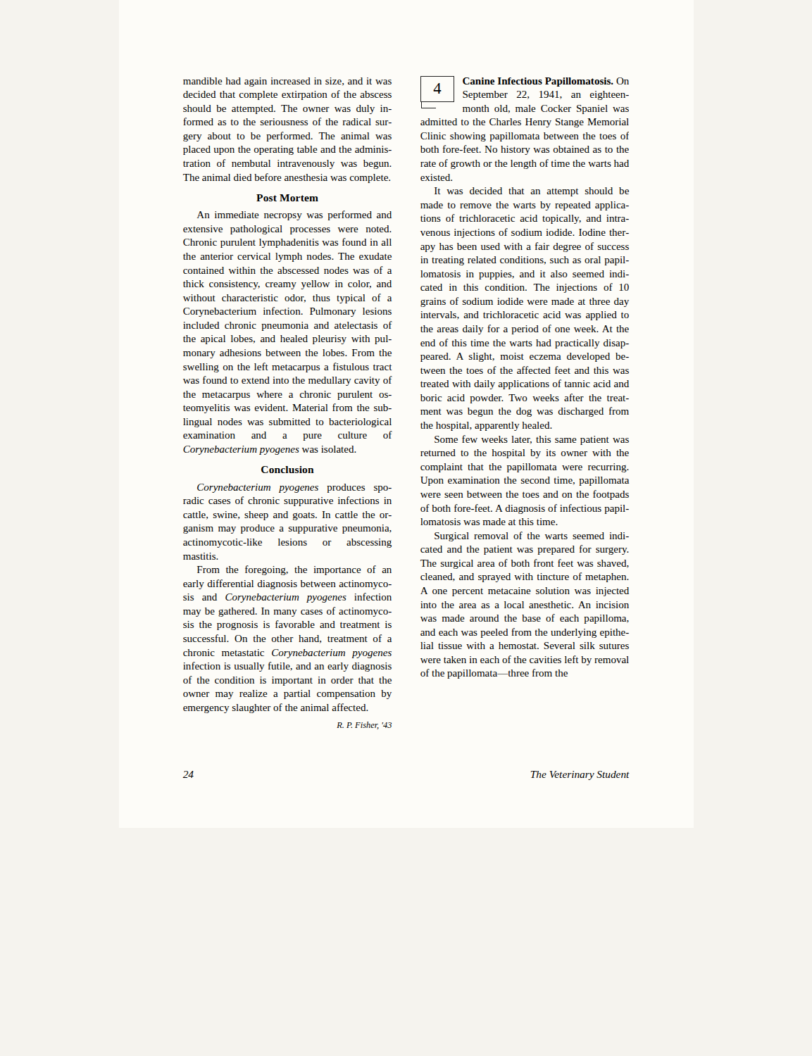mandible had again increased in size, and it was decided that complete extirpation of the abscess should be attempted. The owner was duly informed as to the seriousness of the radical surgery about to be performed. The animal was placed upon the operating table and the administration of nembutal intravenously was begun. The animal died before anesthesia was complete.
Post Mortem
An immediate necropsy was performed and extensive pathological processes were noted. Chronic purulent lymphadenitis was found in all the anterior cervical lymph nodes. The exudate contained within the abscessed nodes was of a thick consistency, creamy yellow in color, and without characteristic odor, thus typical of a Corynebacterium infection. Pulmonary lesions included chronic pneumonia and atelectasis of the apical lobes, and healed pleurisy with pulmonary adhesions between the lobes. From the swelling on the left metacarpus a fistulous tract was found to extend into the medullary cavity of the metacarpus where a chronic purulent osteomyelitis was evident. Material from the sublingual nodes was submitted to bacteriological examination and a pure culture of Corynebacterium pyogenes was isolated.
Conclusion
Corynebacterium pyogenes produces sporadic cases of chronic suppurative infections in cattle, swine, sheep and goats. In cattle the organism may produce a suppurative pneumonia, actinomycotic-like lesions or abscessing mastitis.
From the foregoing, the importance of an early differential diagnosis between actinomycosis and Corynebacterium pyogenes infection may be gathered. In many cases of actinomycosis the prognosis is favorable and treatment is successful. On the other hand, treatment of a chronic metastatic Corynebacterium pyogenes infection is usually futile, and an early diagnosis of the condition is important in order that the owner may realize a partial compensation by emergency slaughter of the animal affected.
R. P. Fisher, '43
4 Canine Infectious Papillomatosis. On September 22, 1941, an eighteen-month old, male Cocker Spaniel was admitted to the Charles Henry Stange Memorial Clinic showing papillomata between the toes of both fore-feet. No history was obtained as to the rate of growth or the length of time the warts had existed.
It was decided that an attempt should be made to remove the warts by repeated applications of trichloracetic acid topically, and intravenous injections of sodium iodide. Iodine therapy has been used with a fair degree of success in treating related conditions, such as oral papillomatosis in puppies, and it also seemed indicated in this condition. The injections of 10 grains of sodium iodide were made at three day intervals, and trichloracetic acid was applied to the areas daily for a period of one week. At the end of this time the warts had practically disappeared. A slight, moist eczema developed between the toes of the affected feet and this was treated with daily applications of tannic acid and boric acid powder. Two weeks after the treatment was begun the dog was discharged from the hospital, apparently healed.
Some few weeks later, this same patient was returned to the hospital by its owner with the complaint that the papillomata were recurring. Upon examination the second time, papillomata were seen between the toes and on the footpads of both fore-feet. A diagnosis of infectious papillomatosis was made at this time.
Surgical removal of the warts seemed indicated and the patient was prepared for surgery. The surgical area of both front feet was shaved, cleaned, and sprayed with tincture of metaphen. A one percent metacaine solution was injected into the area as a local anesthetic. An incision was made around the base of each papilloma, and each was peeled from the underlying epithelial tissue with a hemostat. Several silk sutures were taken in each of the cavities left by removal of the papillomata—three from the
24 The Veterinary Student